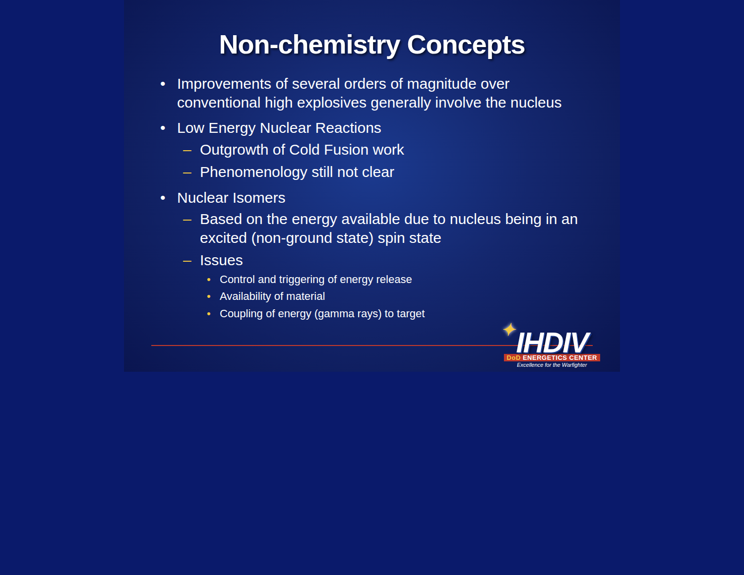Non-chemistry Concepts
Improvements of several orders of magnitude over conventional high explosives generally involve the nucleus
Low Energy Nuclear Reactions
Outgrowth of Cold Fusion work
Phenomenology still not clear
Nuclear Isomers
Based on the energy available due to nucleus being in an excited (non-ground state) spin state
Issues
Control and triggering of energy release
Availability of material
Coupling of energy (gamma rays) to target
✦IHDIV
DoD ENERGETICS CENTER
Excellence for the Warfighter